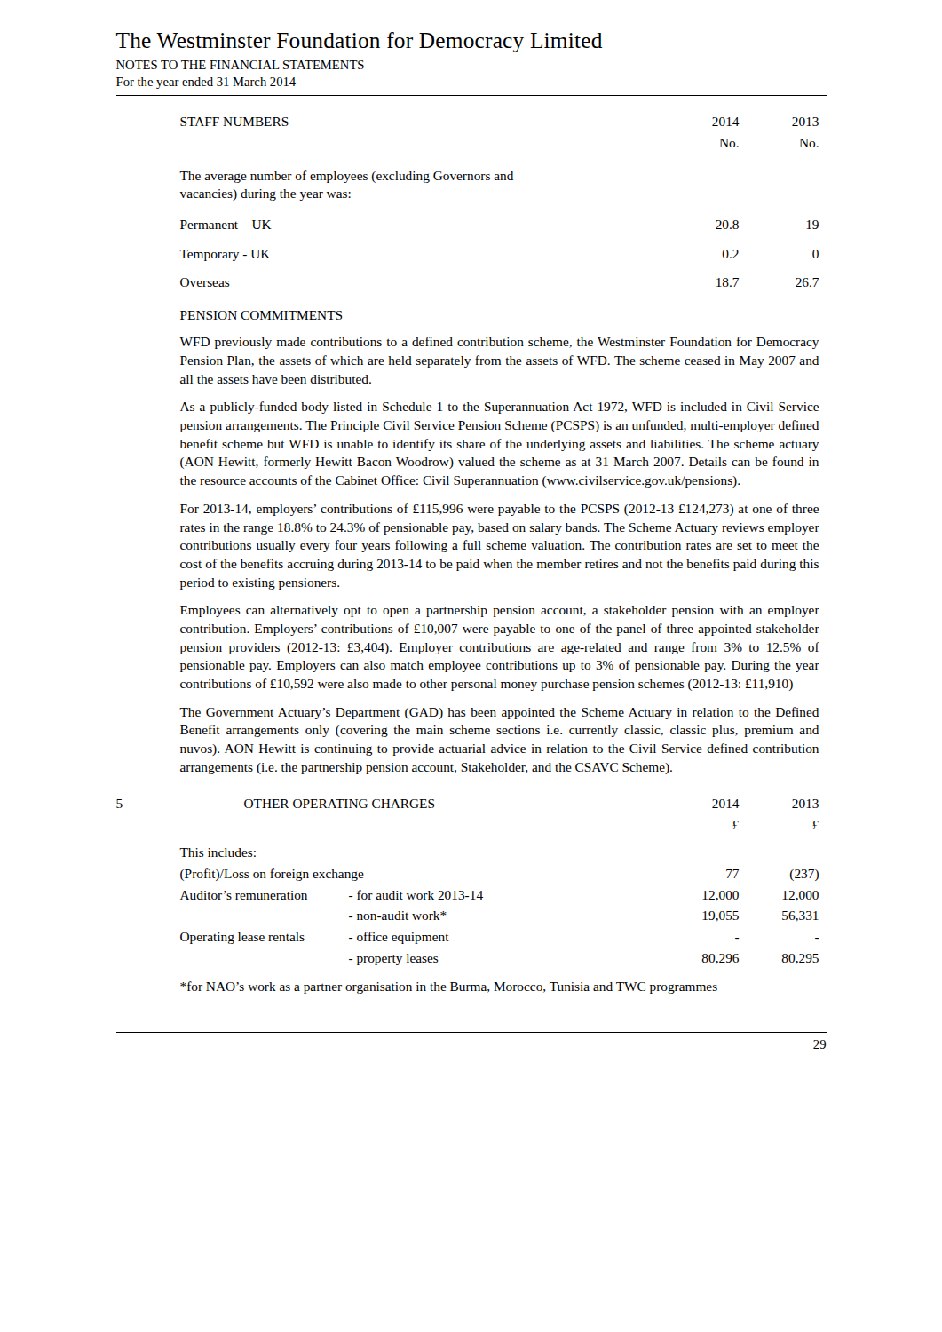The Westminster Foundation for Democracy Limited
NOTES TO THE FINANCIAL STATEMENTS
For the year ended 31 March 2014
| Staff numbers | 2014 | 2013 |
| | No. | No. |
| The average number of employees (excluding Governors and vacancies) during the year was: | | |
| Permanent – UK | 20.8 | 19 |
| Temporary - UK | 0.2 | 0 |
| Overseas | 18.7 | 26.7 |
Pension commitments
WFD previously made contributions to a defined contribution scheme, the Westminster Foundation for Democracy Pension Plan, the assets of which are held separately from the assets of WFD. The scheme ceased in May 2007 and all the assets have been distributed.
As a publicly-funded body listed in Schedule 1 to the Superannuation Act 1972, WFD is included in Civil Service pension arrangements. The Principle Civil Service Pension Scheme (PCSPS) is an unfunded, multi-employer defined benefit scheme but WFD is unable to identify its share of the underlying assets and liabilities. The scheme actuary (AON Hewitt, formerly Hewitt Bacon Woodrow) valued the scheme as at 31 March 2007. Details can be found in the resource accounts of the Cabinet Office: Civil Superannuation (www.civilservice.gov.uk/pensions).
For 2013-14, employers’ contributions of £115,996 were payable to the PCSPS (2012-13 £124,273) at one of three rates in the range 18.8% to 24.3% of pensionable pay, based on salary bands. The Scheme Actuary reviews employer contributions usually every four years following a full scheme valuation. The contribution rates are set to meet the cost of the benefits accruing during 2013-14 to be paid when the member retires and not the benefits paid during this period to existing pensioners.
Employees can alternatively opt to open a partnership pension account, a stakeholder pension with an employer contribution. Employers’ contributions of £10,007 were payable to one of the panel of three appointed stakeholder pension providers (2012-13: £3,404). Employer contributions are age-related and range from 3% to 12.5% of pensionable pay. Employers can also match employee contributions up to 3% of pensionable pay. During the year contributions of £10,592 were also made to other personal money purchase pension schemes (2012-13: £11,910)
The Government Actuary’s Department (GAD) has been appointed the Scheme Actuary in relation to the Defined Benefit arrangements only (covering the main scheme sections i.e. currently classic, classic plus, premium and nuvos). AON Hewitt is continuing to provide actuarial advice in relation to the Civil Service defined contribution arrangements (i.e. the partnership pension account, Stakeholder, and the CSAVC Scheme).
| 5 | Other operating charges | 2014 | 2013 |
| | | £ | £ |
| This includes: | | | |
| (Profit)/Loss on foreign exchange | 77 | (237) |
| Auditor’s remuneration | - for audit work 2013-14 | 12,000 | 12,000 |
| | - non-audit work* | 19,055 | 56,331 |
| Operating lease rentals | - office equipment | - | - |
| | - property leases | 80,296 | 80,295 |
*for NAO’s work as a partner organisation in the Burma, Morocco, Tunisia and TWC programmes
29